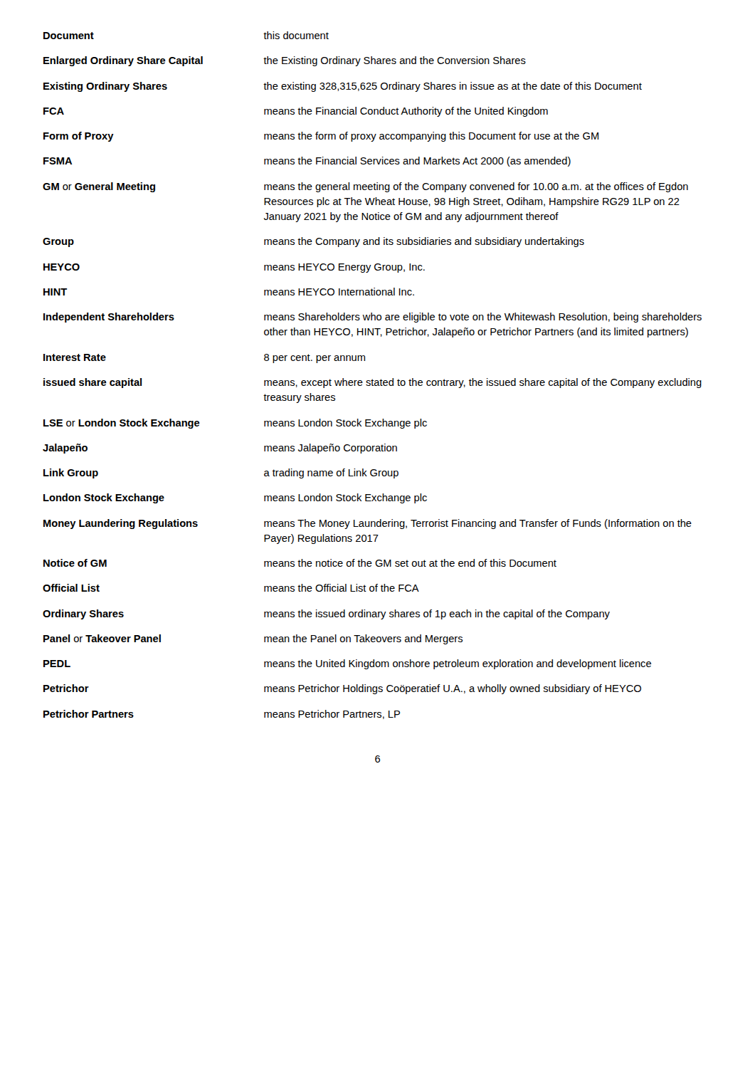| Document | this document |
| Enlarged Ordinary Share Capital | the Existing Ordinary Shares and the Conversion Shares |
| Existing Ordinary Shares | the existing 328,315,625 Ordinary Shares in issue as at the date of this Document |
| FCA | means the Financial Conduct Authority of the United Kingdom |
| Form of Proxy | means the form of proxy accompanying this Document for use at the GM |
| FSMA | means the Financial Services and Markets Act 2000 (as amended) |
| GM or General Meeting | means the general meeting of the Company convened for 10.00 a.m. at the offices of Egdon Resources plc at The Wheat House, 98 High Street, Odiham, Hampshire RG29 1LP on 22 January 2021 by the Notice of GM and any adjournment thereof |
| Group | means the Company and its subsidiaries and subsidiary undertakings |
| HEYCO | means HEYCO Energy Group, Inc. |
| HINT | means HEYCO International Inc. |
| Independent Shareholders | means Shareholders who are eligible to vote on the Whitewash Resolution, being shareholders other than HEYCO, HINT, Petrichor, Jalapeño or Petrichor Partners (and its limited partners) |
| Interest Rate | 8 per cent. per annum |
| issued share capital | means, except where stated to the contrary, the issued share capital of the Company excluding treasury shares |
| LSE or London Stock Exchange | means London Stock Exchange plc |
| Jalapeño | means Jalapeño Corporation |
| Link Group | a trading name of Link Group |
| London Stock Exchange | means London Stock Exchange plc |
| Money Laundering Regulations | means The Money Laundering, Terrorist Financing and Transfer of Funds (Information on the Payer) Regulations 2017 |
| Notice of GM | means the notice of the GM set out at the end of this Document |
| Official List | means the Official List of the FCA |
| Ordinary Shares | means the issued ordinary shares of 1p each in the capital of the Company |
| Panel or Takeover Panel | mean the Panel on Takeovers and Mergers |
| PEDL | means the United Kingdom onshore petroleum exploration and development licence |
| Petrichor | means Petrichor Holdings Coöperatief U.A., a wholly owned subsidiary of HEYCO |
| Petrichor Partners | means Petrichor Partners, LP |
6